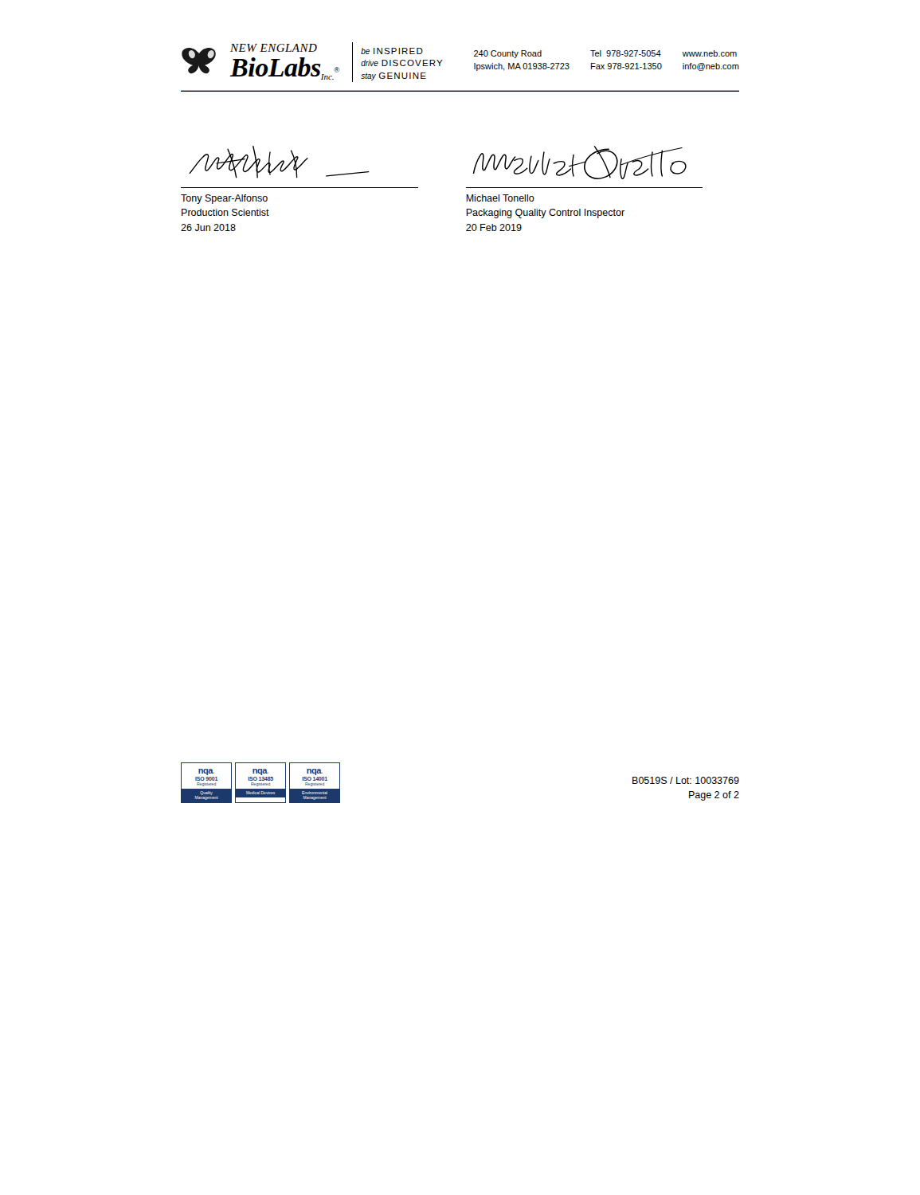NEW ENGLAND
BioLabs Inc.®
be INSPIRED
drive DISCOVERY
stay GENUINE
240 County Road
Ipswich, MA 01938-2723
Tel 978-927-5054
Fax 978-921-1350
www.neb.com
info@neb.com
Tony Spear-Alfonso
Production Scientist
26 Jun 2018
Michael Tonello
Packaging Quality Control Inspector
20 Feb 2019
nqa.
ISO 9001
Registered
Quality
Management
nqa.
ISO 13485
Registered
Medical Devices
nqa.
ISO 14001
Registered
Environmental
Management
B0519S / Lot: 10033769
Page 2 of 2